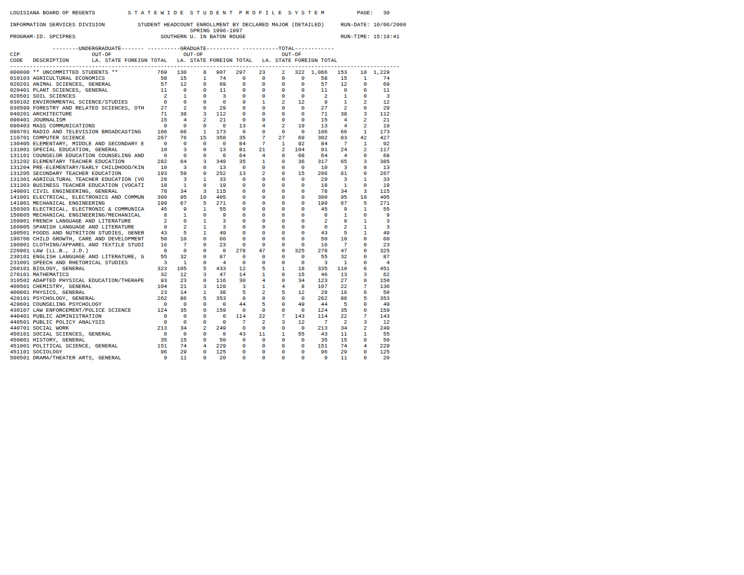LOUISIANA BOARD OF REGENTS          S T A T E W I D E  S T U D E N T  P R O F I L E  S Y S T E M          PAGE:   30

INFORMATION SERVICES DIVISION          STUDENT HEADCOUNT ENROLLMENT BY DECLARED MAJOR (DETAILED)     RUN-DATE: 10/06/2000
                                                       SPRING 1996-1997
PROGRAM-ID. SPCIPRES                          SOUTHERN U. IN BATON ROUGE                             RUN-TIME: 15:19:41

             --------UNDERGRADUATE------- ----------GRADUATE---------- -----------TOTAL------------
CIP                      OUT-OF                      OUT-OF                        OUT-OF
CODE   DESCRIPTION       LA. STATE FOREIGN TOTAL   LA. STATE FOREIGN TOTAL   LA. STATE FOREIGN TOTAL
-----------------------------------------------------------------------------------------------------------------------
000000 ** UNCOMMITTED STUDENTS **            769   130     8   907   297    23     2   322  1,066   153    10  1,229
010103 AGRICULTURAL ECONOMICS                 58    15     1    74     0     0     0     0     58    15     1     74
020201 ANIMAL SCIENCES, GENERAL               57    12     0    69     0     0     0     0     57    12     0     69
020401 PLANT SCIENCES, GENERAL                11     0     0    11     0     0     0     0     11     0     0     11
020501 SOIL SCIENCES                           2     1     0     3     0     0     0     0      2     1     0      3
030102 ENVIRONMENTAL SCIENCE/STUDIES           0     0     0     0     9     1     2    12      9     1     2     12
030599 FORESTRY AND RELATED SCIENCES, OTH     27     2     0    29     0     0     0     0     27     2     0     29
040201 ARCHITECTURE                           71    38     3   112     0     0     0     0     71    38     3    112
090401 JOURNALISM                             15     4     2    21     0     0     0     0     15     4     2     21
090403 MASS COMMUNICATIONS                     0     0     0     0    13     4     2    19     13     4     2     19
090701 RADIO AND TELEVISION BROADCASTING     106    66     1   173     0     0     0     0    106    66     1    173
110701 COMPUTER SCIENCE                      267    76    15   358    35     7    27    69    302    83    42    427
130405 ELEMENTARY, MIDDLE AND SECONDARY E      0     0     0     0    84     7     1    92     84     7     1     92
131001 SPECIAL EDUCATION, GENERAL             10     3     0    13    81    21     2   104     91    24     2    117
131101 COUNSELOR EDUCATION COUNSELING AND      0     0     0     0    64     4     0    68     64     4     0     68
131202 ELEMENTARY TEACHER EDUCATION          282    64     3   349    35     1     0    36    317    65     3    385
131204 PRE-ELEMENTARY/EARLY CHILDHOOD/KIN     10     3     0    13     0     0     0     0     10     3     0     13
131205 SECONDARY TEACHER EDUCATION           193    59     0   252    13     2     0    15    206    61     0    267
131301 AGRICULTURAL TEACHER EDUCATION (VO     29     3     1    33     0     0     0     0     29     3     1     33
131303 BUSINESS TEACHER EDUCATION (VOCATI     18     1     0    19     0     0     0     0     18     1     0     19
140801 CIVIL ENGINEERING, GENERAL             78    34     3   115     0     0     0     0     78    34     3    115
141001 ELECTRICAL, ELECTRONICS AND COMMUN    300    95    10   405     0     0     0     0    300    95    10    405
141901 MECHANICAL ENGINEERING                199    67     5   271     0     0     0     0    199    67     5    271
150303 ELECTRICAL, ELECTRONIC & COMMUNICA     45     9     1    55     0     0     0     0     45     9     1     55
150805 MECHANICAL ENGINEERING/MECHANICAL       8     1     0     9     0     0     0     0      8     1     0      9
160901 FRENCH LANGUAGE AND LITERATURE          2     0     1     3     0     0     0     0      2     0     1      3
160905 SPANISH LANGUAGE AND LITERATURE         0     2     1     3     0     0     0     0      0     2     1      3
190501 FOODS AND NUTRITION STUDIES, GENER     43     5     1    49     0     0     0     0     43     5     1     49
190706 CHILD GROWTH, CARE AND DEVELOPMENT     50    10     0    60     0     0     0     0     50    10     0     60
190901 CLOTHING/APPAREL AND TEXTILE STUDI     16     7     0    23     0     0     0     0     16     7     0     23
220901 LAW (LL.B., J.D.)                       0     0     0     0   278    47     0   325    278    47     0    325
230101 ENGLISH LANGUAGE AND LITERATURE, G     55    32     0    87     0     0     0     0     55    32     0     87
231001 SPEECH AND RHETORICAL STUDIES           3     1     0     4     0     0     0     0      3     1     0      4
260101 BIOLOGY, GENERAL                      323   105     5   433    12     5     1    18    335   110     6    451
270101 MATHEMATICS                            32    12     3    47    14     1     0    15     46    13     3     62
310502 ADAPTED PHYSICAL EDUCATION/THERAPE     93    23     0   116    30     4     0    34    123    27     0    150
400501 CHEMISTRY, GENERAL                    104    21     3   128     3     1     4     8    107    22     7    136
400801 PHYSICS, GENERAL                       23    14     1    38     5     2     5    12     28    16     6     50
420101 PSYCHOLOGY, GENERAL                   262    86     5   353     0     0     0     0    262    86     5    353
420601 COUNSELING PSYCHOLOGY                   0     0     0     0    44     5     0    49     44     5     0     49
430107 LAW ENFORCEMENT/POLICE SCIENCE        124    35     0   159     0     0     0     0    124    35     0    159
440401 PUBLIC ADMINISTRATION                   0     0     0     0   114    22     7   143    114    22     7    143
440501 PUBLIC POLICY ANALYSIS                  0     0     0     0     7     2     3    12      7     2     3     12
440701 SOCIAL WORK                           213    34     2   249     0     0     0     0    213    34     2    249
450101 SOCIAL SCIENCES, GENERAL                0     0     0     0    43    11     1    55     43    11     1     55
450801 HISTORY, GENERAL                       35    15     0    50     0     0     0     0     35    15     0     50
451001 POLITICAL SCIENCE, GENERAL            151    74     4   229     0     0     0     0    151    74     4    229
451101 SOCIOLOGY                              96    29     0   125     0     0     0     0     96    29     0    125
500501 DRAMA/THEATER ARTS, GENERAL             9    11     0    20     0     0     0     0      9    11     0     20